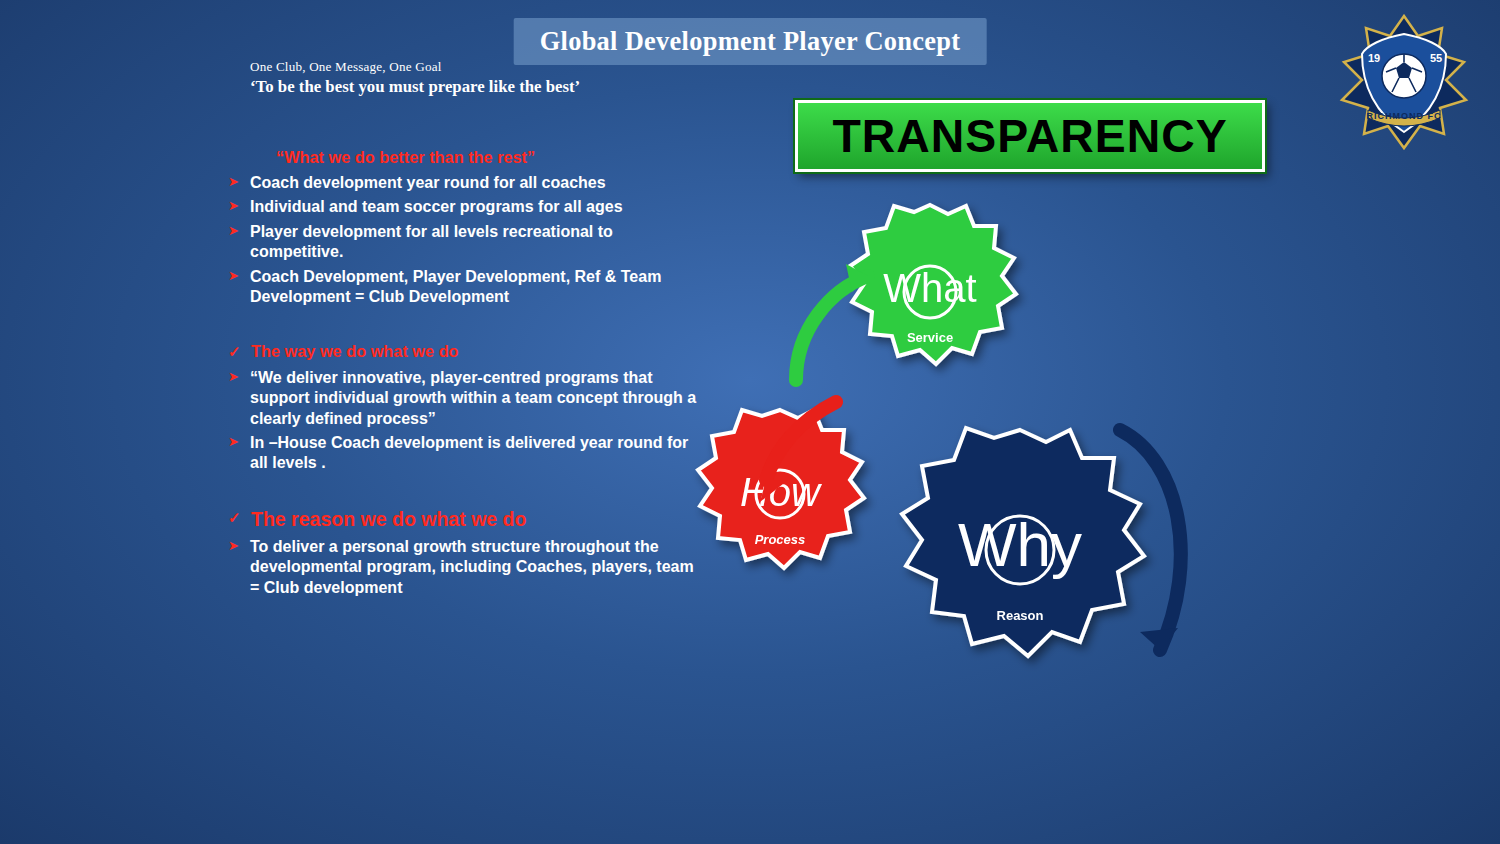Global Development Player Concept
One Club, One Message, One Goal
‘To be the best you must prepare like the best’
19 55 RICHMOND FC
TRANSPARENCY
“What we do better than the rest”
Coach development year round for all coaches
Individual and team soccer programs for all ages
Player development for all levels recreational to competitive.
Coach Development, Player Development, Ref & Team Development = Club Development
The way we do what we do
“We deliver innovative, player-centred programs that support individual growth within a team concept through a clearly defined process”
In –House Coach development is delivered year round for all levels .
The reason we do what we do
To deliver a personal growth structure throughout the developmental program, including Coaches, players, team = Club development
What Service How Process Why Reason